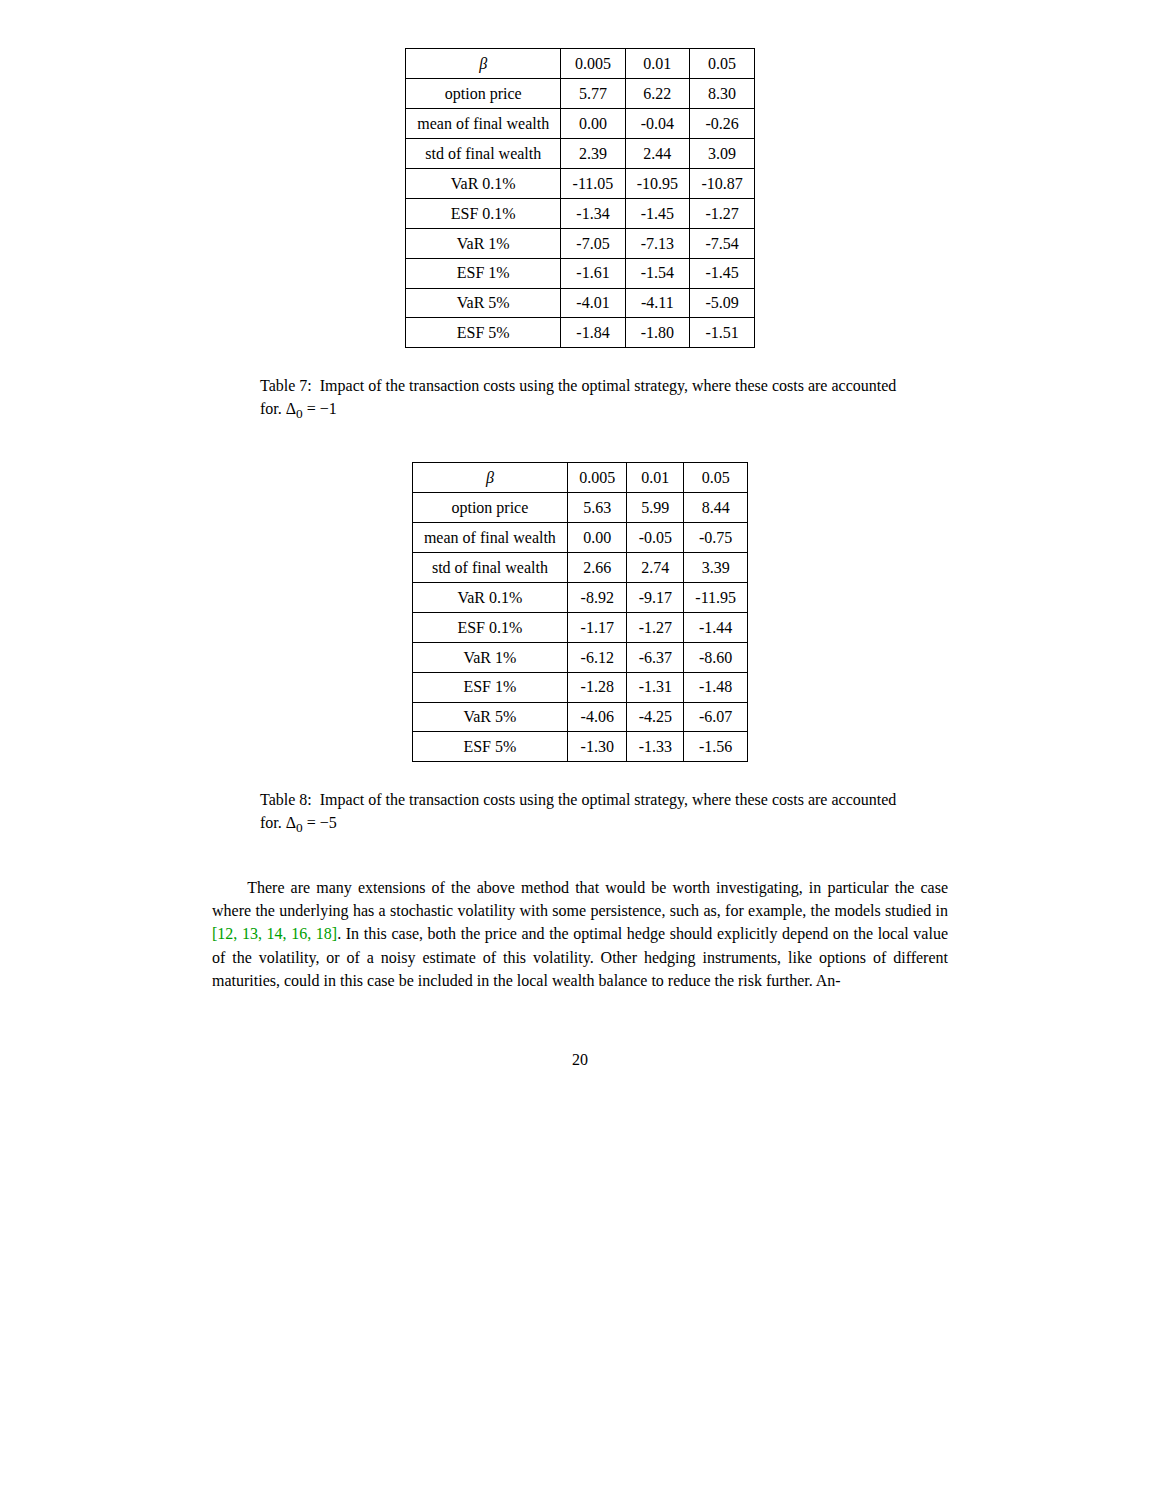| β | 0.005 | 0.01 | 0.05 |
| option price | 5.77 | 6.22 | 8.30 |
| mean of final wealth | 0.00 | -0.04 | -0.26 |
| std of final wealth | 2.39 | 2.44 | 3.09 |
| VaR 0.1% | -11.05 | -10.95 | -10.87 |
| ESF 0.1% | -1.34 | -1.45 | -1.27 |
| VaR 1% | -7.05 | -7.13 | -7.54 |
| ESF 1% | -1.61 | -1.54 | -1.45 |
| VaR 5% | -4.01 | -4.11 | -5.09 |
| ESF 5% | -1.84 | -1.80 | -1.51 |
Table 7: Impact of the transaction costs using the optimal strategy, where these costs are accounted for. Δ0 = −1
| β | 0.005 | 0.01 | 0.05 |
| option price | 5.63 | 5.99 | 8.44 |
| mean of final wealth | 0.00 | -0.05 | -0.75 |
| std of final wealth | 2.66 | 2.74 | 3.39 |
| VaR 0.1% | -8.92 | -9.17 | -11.95 |
| ESF 0.1% | -1.17 | -1.27 | -1.44 |
| VaR 1% | -6.12 | -6.37 | -8.60 |
| ESF 1% | -1.28 | -1.31 | -1.48 |
| VaR 5% | -4.06 | -4.25 | -6.07 |
| ESF 5% | -1.30 | -1.33 | -1.56 |
Table 8: Impact of the transaction costs using the optimal strategy, where these costs are accounted for. Δ0 = −5
There are many extensions of the above method that would be worth investigating, in particular the case where the underlying has a stochastic volatility with some persistence, such as, for example, the models studied in [12, 13, 14, 16, 18]. In this case, both the price and the optimal hedge should explicitly depend on the local value of the volatility, or of a noisy estimate of this volatility. Other hedging instruments, like options of different maturities, could in this case be included in the local wealth balance to reduce the risk further. An-
20